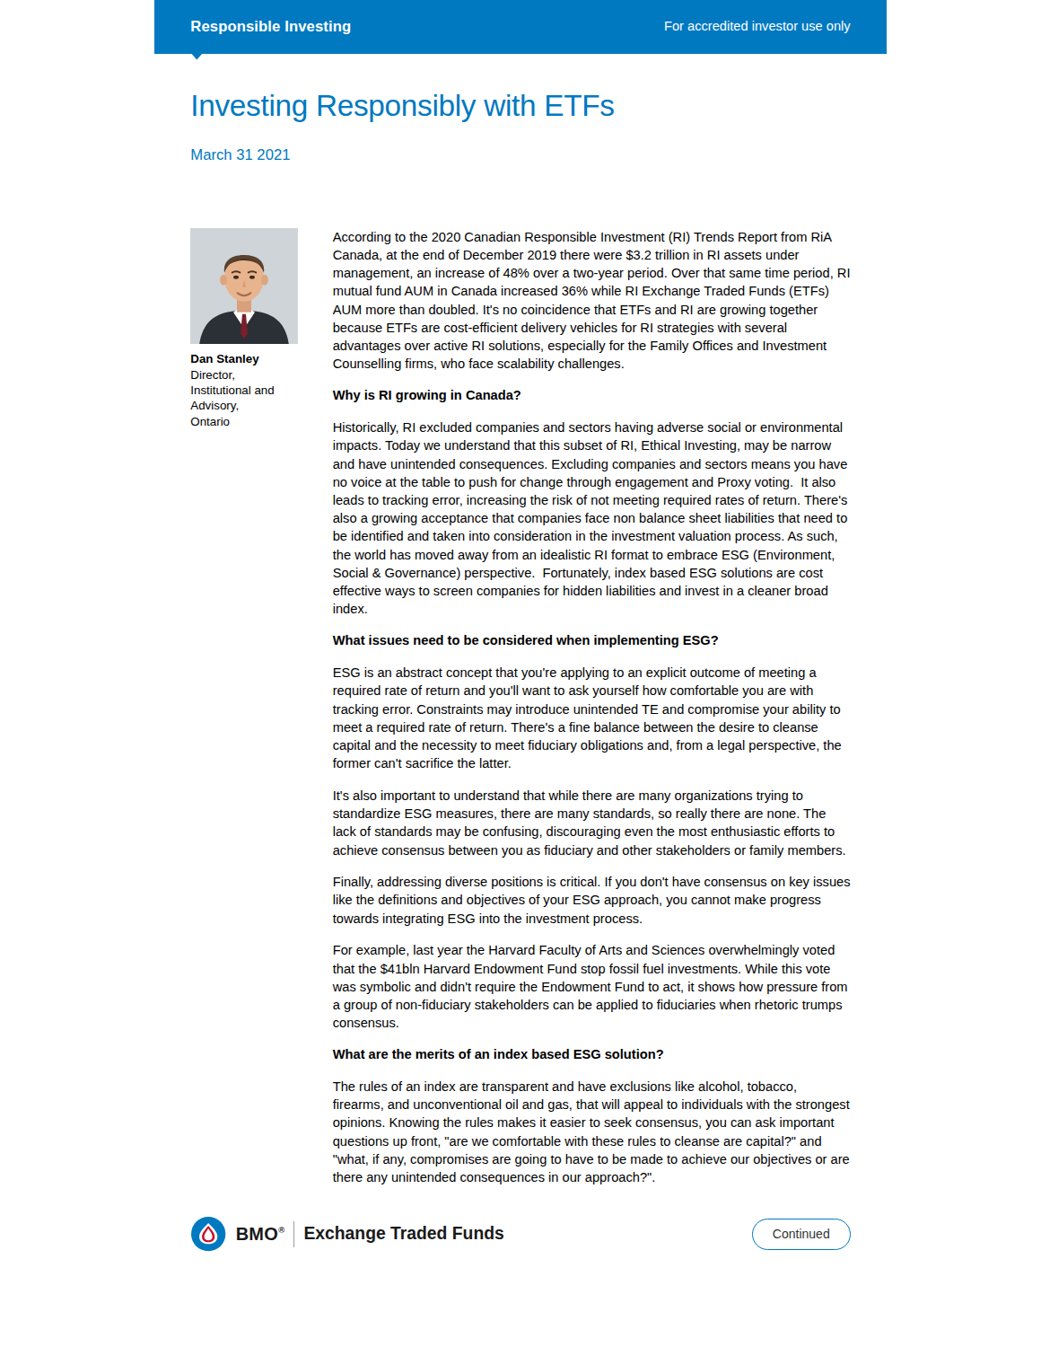Responsible Investing
For accredited investor use only
Investing Responsibly with ETFs
March 31 2021
Dan Stanley
Director,
Institutional and
Advisory,
Ontario
According to the 2020 Canadian Responsible Investment (RI) Trends Report from RiA Canada, at the end of December 2019 there were $3.2 trillion in RI assets under management, an increase of 48% over a two-year period. Over that same time period, RI mutual fund AUM in Canada increased 36% while RI Exchange Traded Funds (ETFs) AUM more than doubled. It's no coincidence that ETFs and RI are growing together because ETFs are cost-efficient delivery vehicles for RI strategies with several advantages over active RI solutions, especially for the Family Offices and Investment Counselling firms, who face scalability challenges.
Why is RI growing in Canada?
Historically, RI excluded companies and sectors having adverse social or environmental impacts. Today we understand that this subset of RI, Ethical Investing, may be narrow and have unintended consequences. Excluding companies and sectors means you have no voice at the table to push for change through engagement and Proxy voting. It also leads to tracking error, increasing the risk of not meeting required rates of return. There's also a growing acceptance that companies face non balance sheet liabilities that need to be identified and taken into consideration in the investment valuation process. As such, the world has moved away from an idealistic RI format to embrace ESG (Environment, Social & Governance) perspective. Fortunately, index based ESG solutions are cost effective ways to screen companies for hidden liabilities and invest in a cleaner broad index.
What issues need to be considered when implementing ESG?
ESG is an abstract concept that you're applying to an explicit outcome of meeting a required rate of return and you'll want to ask yourself how comfortable you are with tracking error. Constraints may introduce unintended TE and compromise your ability to meet a required rate of return. There's a fine balance between the desire to cleanse capital and the necessity to meet fiduciary obligations and, from a legal perspective, the former can't sacrifice the latter.
It's also important to understand that while there are many organizations trying to standardize ESG measures, there are many standards, so really there are none. The lack of standards may be confusing, discouraging even the most enthusiastic efforts to achieve consensus between you as fiduciary and other stakeholders or family members.
Finally, addressing diverse positions is critical. If you don't have consensus on key issues like the definitions and objectives of your ESG approach, you cannot make progress towards integrating ESG into the investment process.
For example, last year the Harvard Faculty of Arts and Sciences overwhelmingly voted that the $41bln Harvard Endowment Fund stop fossil fuel investments. While this vote was symbolic and didn't require the Endowment Fund to act, it shows how pressure from a group of non-fiduciary stakeholders can be applied to fiduciaries when rhetoric trumps consensus.
What are the merits of an index based ESG solution?
The rules of an index are transparent and have exclusions like alcohol, tobacco, firearms, and unconventional oil and gas, that will appeal to individuals with the strongest opinions. Knowing the rules makes it easier to seek consensus, you can ask important questions up front, "are we comfortable with these rules to cleanse are capital?" and "what, if any, compromises are going to have to be made to achieve our objectives or are there any unintended consequences in our approach?".
BMO® Exchange Traded Funds
Continued